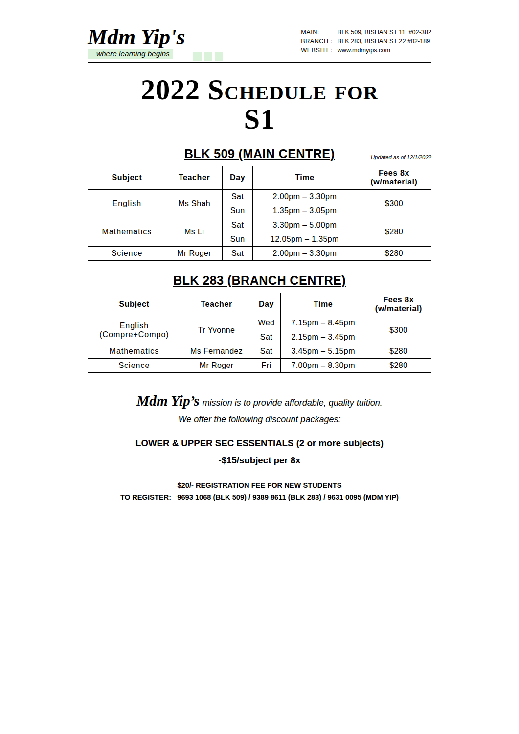Mdm Yip's
where learning begins
| MAIN: | BLK 509, BISHAN ST 11 #02-382 |
| BRANCH : | BLK 283, BISHAN ST 22 #02-189 |
| WEBSITE: | www.mdmyips.com |
2022 Schedule for
S1
BLK 509 (MAIN CENTRE)
Updated as of 12/1/2022
| Subject | Teacher | Day | Time | Fees 8x (w/material) |
| --- | --- | --- | --- | --- |
| English | Ms Shah | Sat | 2.00pm – 3.30pm | $300 |
| Sun | 1.35pm – 3.05pm |
| Mathematics | Ms Li | Sat | 3.30pm – 5.00pm | $280 |
| Sun | 12.05pm – 1.35pm |
| Science | Mr Roger | Sat | 2.00pm – 3.30pm | $280 |
BLK 283 (BRANCH CENTRE)
| Subject | Teacher | Day | Time | Fees 8x (w/material) |
| --- | --- | --- | --- | --- |
| English (Compre+Compo) | Tr Yvonne | Wed | 7.15pm – 8.45pm | $300 |
| Sat | 2.15pm – 3.45pm |
| Mathematics | Ms Fernandez | Sat | 3.45pm – 5.15pm | $280 |
| Science | Mr Roger | Fri | 7.00pm – 8.30pm | $280 |
Mdm Yip’s mission is to provide affordable, quality tuition.
We offer the following discount packages:
| LOWER & UPPER SEC ESSENTIALS (2 or more subjects) |
| -$15/subject per 8x |
$20/- REGISTRATION FEE FOR NEW STUDENTS
TO REGISTER: 9693 1068 (BLK 509) / 9389 8611 (BLK 283) / 9631 0095 (MDM YIP)